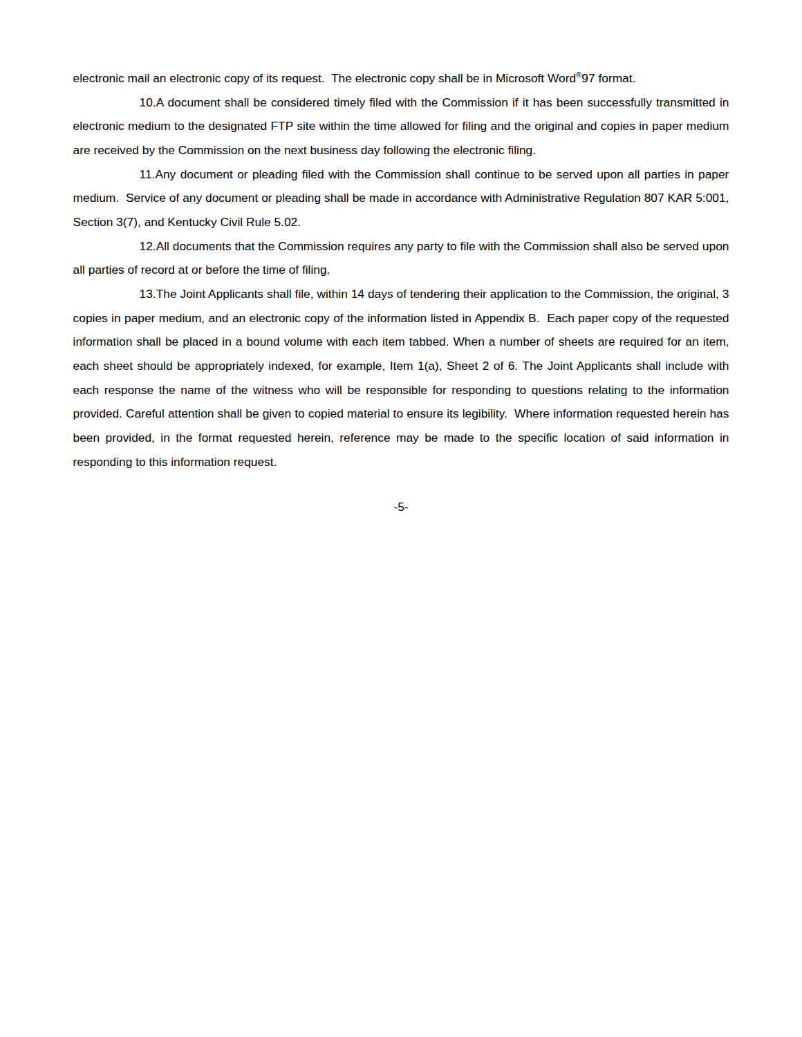electronic mail an electronic copy of its request. The electronic copy shall be in Microsoft Word®97 format.
10. A document shall be considered timely filed with the Commission if it has been successfully transmitted in electronic medium to the designated FTP site within the time allowed for filing and the original and copies in paper medium are received by the Commission on the next business day following the electronic filing.
11. Any document or pleading filed with the Commission shall continue to be served upon all parties in paper medium. Service of any document or pleading shall be made in accordance with Administrative Regulation 807 KAR 5:001, Section 3(7), and Kentucky Civil Rule 5.02.
12. All documents that the Commission requires any party to file with the Commission shall also be served upon all parties of record at or before the time of filing.
13. The Joint Applicants shall file, within 14 days of tendering their application to the Commission, the original, 3 copies in paper medium, and an electronic copy of the information listed in Appendix B. Each paper copy of the requested information shall be placed in a bound volume with each item tabbed. When a number of sheets are required for an item, each sheet should be appropriately indexed, for example, Item 1(a), Sheet 2 of 6. The Joint Applicants shall include with each response the name of the witness who will be responsible for responding to questions relating to the information provided. Careful attention shall be given to copied material to ensure its legibility. Where information requested herein has been provided, in the format requested herein, reference may be made to the specific location of said information in responding to this information request.
-5-